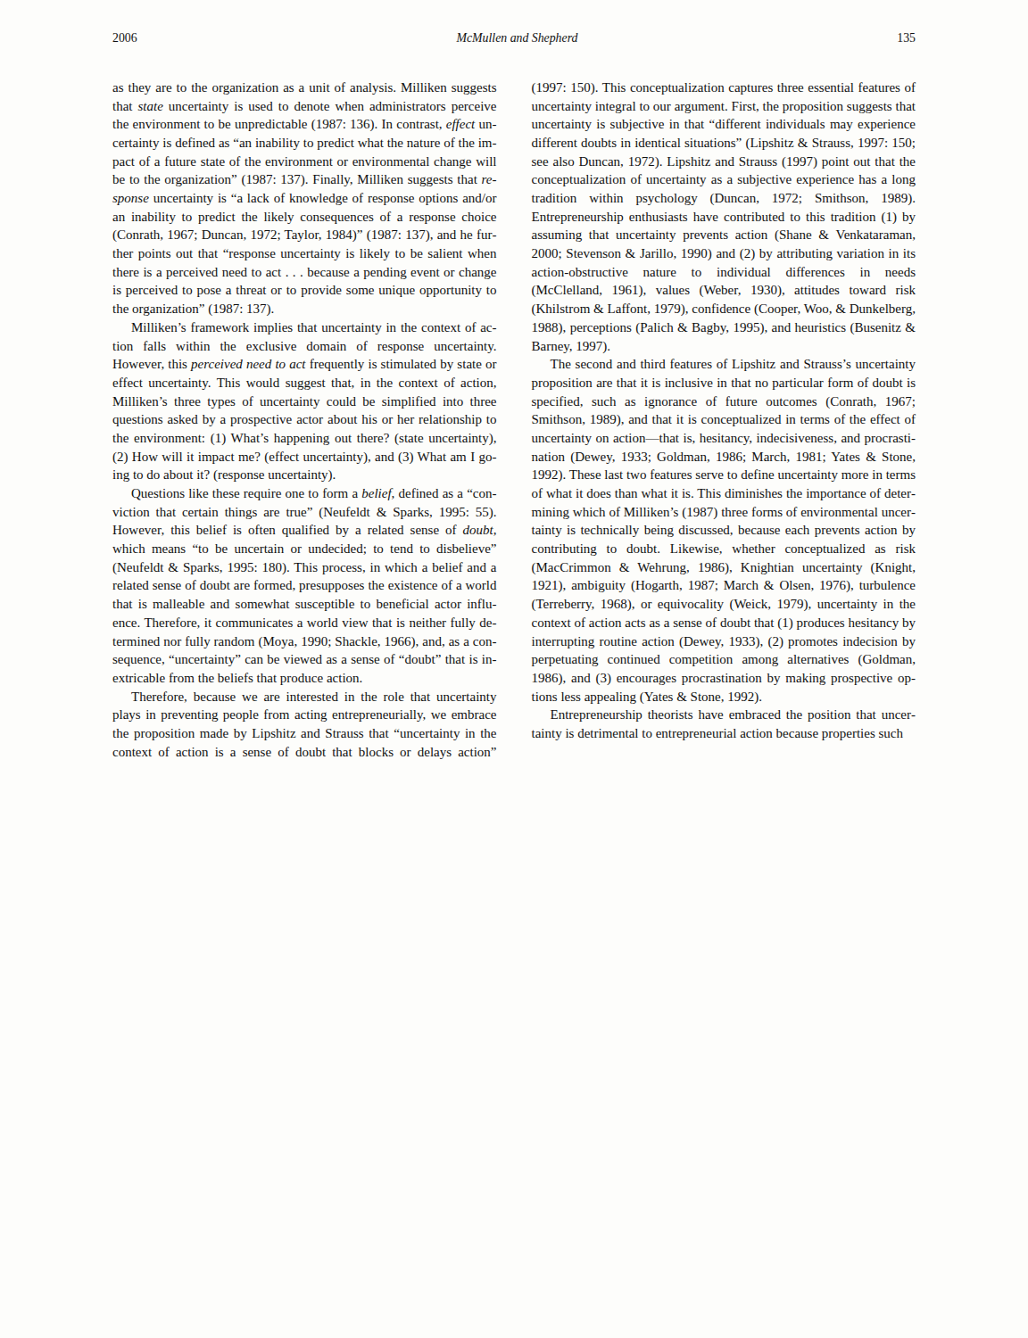2006 McMullen and Shepherd 135
as they are to the organization as a unit of analysis. Milliken suggests that state uncertainty is used to denote when administrators perceive the environment to be unpredictable (1987: 136). In contrast, effect uncertainty is defined as “an inability to predict what the nature of the impact of a future state of the environment or environmental change will be to the organization” (1987: 137). Finally, Milliken suggests that response uncertainty is “a lack of knowledge of response options and/or an inability to predict the likely consequences of a response choice (Conrath, 1967; Duncan, 1972; Taylor, 1984)” (1987: 137), and he further points out that “response uncertainty is likely to be salient when there is a perceived need to act . . . because a pending event or change is perceived to pose a threat or to provide some unique opportunity to the organization” (1987: 137).
Milliken’s framework implies that uncertainty in the context of action falls within the exclusive domain of response uncertainty. However, this perceived need to act frequently is stimulated by state or effect uncertainty. This would suggest that, in the context of action, Milliken’s three types of uncertainty could be simplified into three questions asked by a prospective actor about his or her relationship to the environment: (1) What’s happening out there? (state uncertainty), (2) How will it impact me? (effect uncertainty), and (3) What am I going to do about it? (response uncertainty).
Questions like these require one to form a belief, defined as a “conviction that certain things are true” (Neufeldt & Sparks, 1995: 55). However, this belief is often qualified by a related sense of doubt, which means “to be uncertain or undecided; to tend to disbelieve” (Neufeldt & Sparks, 1995: 180). This process, in which a belief and a related sense of doubt are formed, presupposes the existence of a world that is malleable and somewhat susceptible to beneficial actor influence. Therefore, it communicates a world view that is neither fully determined nor fully random (Moya, 1990; Shackle, 1966), and, as a consequence, “uncertainty” can be viewed as a sense of “doubt” that is inextricable from the beliefs that produce action.
Therefore, because we are interested in the role that uncertainty plays in preventing people from acting entrepreneurially, we embrace the proposition made by Lipshitz and Strauss that “uncertainty in the context of action is a sense of doubt that blocks or delays action” (1997: 150). This conceptualization captures three essential features of uncertainty integral to our argument. First, the proposition suggests that uncertainty is subjective in that “different individuals may experience different doubts in identical situations” (Lipshitz & Strauss, 1997: 150; see also Duncan, 1972). Lipshitz and Strauss (1997) point out that the conceptualization of uncertainty as a subjective experience has a long tradition within psychology (Duncan, 1972; Smithson, 1989). Entrepreneurship enthusiasts have contributed to this tradition (1) by assuming that uncertainty prevents action (Shane & Venkataraman, 2000; Stevenson & Jarillo, 1990) and (2) by attributing variation in its action-obstructive nature to individual differences in needs (McClelland, 1961), values (Weber, 1930), attitudes toward risk (Khilstrom & Laffont, 1979), confidence (Cooper, Woo, & Dunkelberg, 1988), perceptions (Palich & Bagby, 1995), and heuristics (Busenitz & Barney, 1997).
The second and third features of Lipshitz and Strauss’s uncertainty proposition are that it is inclusive in that no particular form of doubt is specified, such as ignorance of future outcomes (Conrath, 1967; Smithson, 1989), and that it is conceptualized in terms of the effect of uncertainty on action—that is, hesitancy, indecisiveness, and procrastination (Dewey, 1933; Goldman, 1986; March, 1981; Yates & Stone, 1992). These last two features serve to define uncertainty more in terms of what it does than what it is. This diminishes the importance of determining which of Milliken’s (1987) three forms of environmental uncertainty is technically being discussed, because each prevents action by contributing to doubt. Likewise, whether conceptualized as risk (MacCrimmon & Wehrung, 1986), Knightian uncertainty (Knight, 1921), ambiguity (Hogarth, 1987; March & Olsen, 1976), turbulence (Terreberry, 1968), or equivocality (Weick, 1979), uncertainty in the context of action acts as a sense of doubt that (1) produces hesitancy by interrupting routine action (Dewey, 1933), (2) promotes indecision by perpetuating continued competition among alternatives (Goldman, 1986), and (3) encourages procrastination by making prospective options less appealing (Yates & Stone, 1992).
Entrepreneurship theorists have embraced the position that uncertainty is detrimental to entrepreneurial action because properties such